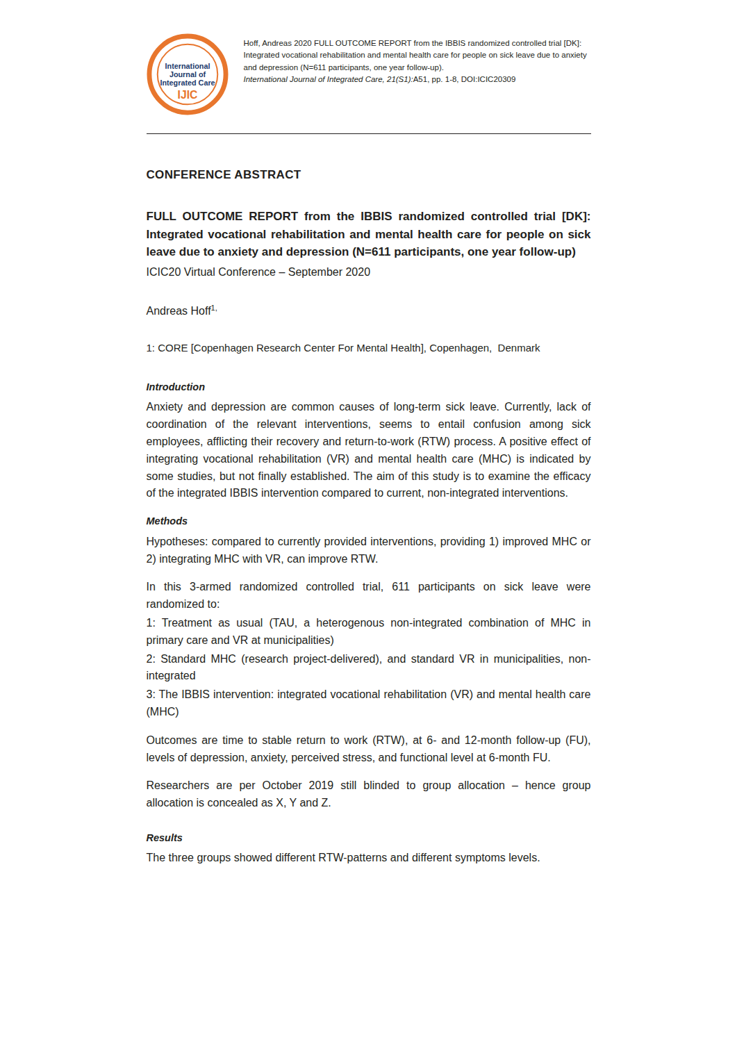International Journal of Integrated Care IJIC
Hoff, Andreas 2020 FULL OUTCOME REPORT from the IBBIS randomized controlled trial [DK]: Integrated vocational rehabilitation and mental health care for people on sick leave due to anxiety and depression (N=611 participants, one year follow-up).
International Journal of Integrated Care, 21(S1): A51, pp. 1-8, DOI:ICIC20309
CONFERENCE ABSTRACT
FULL OUTCOME REPORT from the IBBIS randomized controlled trial [DK]: Integrated vocational rehabilitation and mental health care for people on sick leave due to anxiety and depression (N=611 participants, one year follow-up)
ICIC20 Virtual Conference – September 2020
Andreas Hoff1,
1: CORE [Copenhagen Research Center For Mental Health], Copenhagen, Denmark
Introduction
Anxiety and depression are common causes of long-term sick leave. Currently, lack of coordination of the relevant interventions, seems to entail confusion among sick employees, afflicting their recovery and return-to-work (RTW) process. A positive effect of integrating vocational rehabilitation (VR) and mental health care (MHC) is indicated by some studies, but not finally established. The aim of this study is to examine the efficacy of the integrated IBBIS intervention compared to current, non-integrated interventions.
Methods
Hypotheses: compared to currently provided interventions, providing 1) improved MHC or 2) integrating MHC with VR, can improve RTW.
In this 3-armed randomized controlled trial, 611 participants on sick leave were randomized to:
1: Treatment as usual (TAU, a heterogenous non-integrated combination of MHC in primary care and VR at municipalities)
2: Standard MHC (research project-delivered), and standard VR in municipalities, non-integrated
3: The IBBIS intervention: integrated vocational rehabilitation (VR) and mental health care (MHC)
Outcomes are time to stable return to work (RTW), at 6- and 12-month follow-up (FU), levels of depression, anxiety, perceived stress, and functional level at 6-month FU.
Researchers are per October 2019 still blinded to group allocation – hence group allocation is concealed as X, Y and Z.
Results
The three groups showed different RTW-patterns and different symptoms levels.